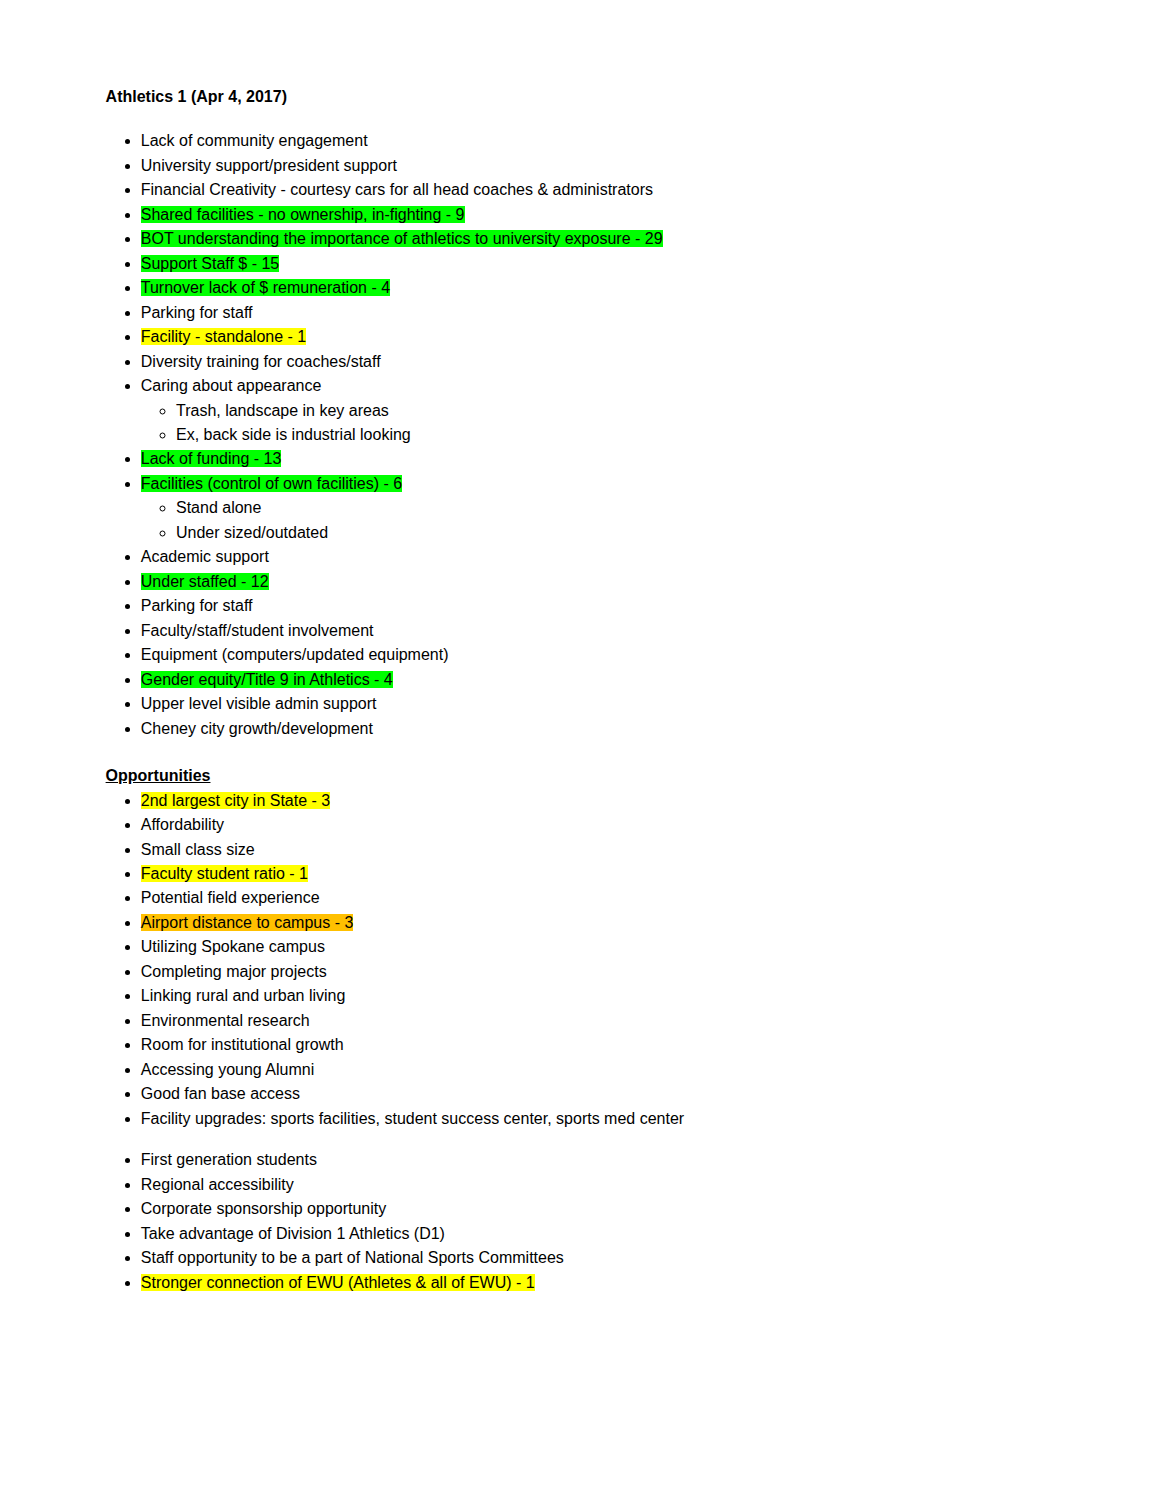Athletics 1 (Apr 4, 2017)
Lack of community engagement
University support/president support
Financial Creativity - courtesy cars for all head coaches & administrators
Shared facilities - no ownership, in-fighting - 9
BOT understanding the importance of athletics to university exposure - 29
Support Staff $ - 15
Turnover lack of $ remuneration - 4
Parking for staff
Facility - standalone - 1
Diversity training for coaches/staff
Caring about appearance
Trash, landscape in key areas
Ex, back side is industrial looking
Lack of funding - 13
Facilities (control of own facilities) - 6
Stand alone
Under sized/outdated
Academic support
Under staffed - 12
Parking for staff
Faculty/staff/student involvement
Equipment (computers/updated equipment)
Gender equity/Title 9 in Athletics - 4
Upper level visible admin support
Cheney city growth/development
Opportunities
2nd largest city in State - 3
Affordability
Small class size
Faculty student ratio - 1
Potential field experience
Airport distance to campus - 3
Utilizing Spokane campus
Completing major projects
Linking rural and urban living
Environmental research
Room for institutional growth
Accessing young Alumni
Good fan base access
Facility upgrades: sports facilities, student success center, sports med center
First generation students
Regional accessibility
Corporate sponsorship opportunity
Take advantage of Division 1 Athletics (D1)
Staff opportunity to be a part of National Sports Committees
Stronger connection of EWU (Athletes & all of EWU) - 1